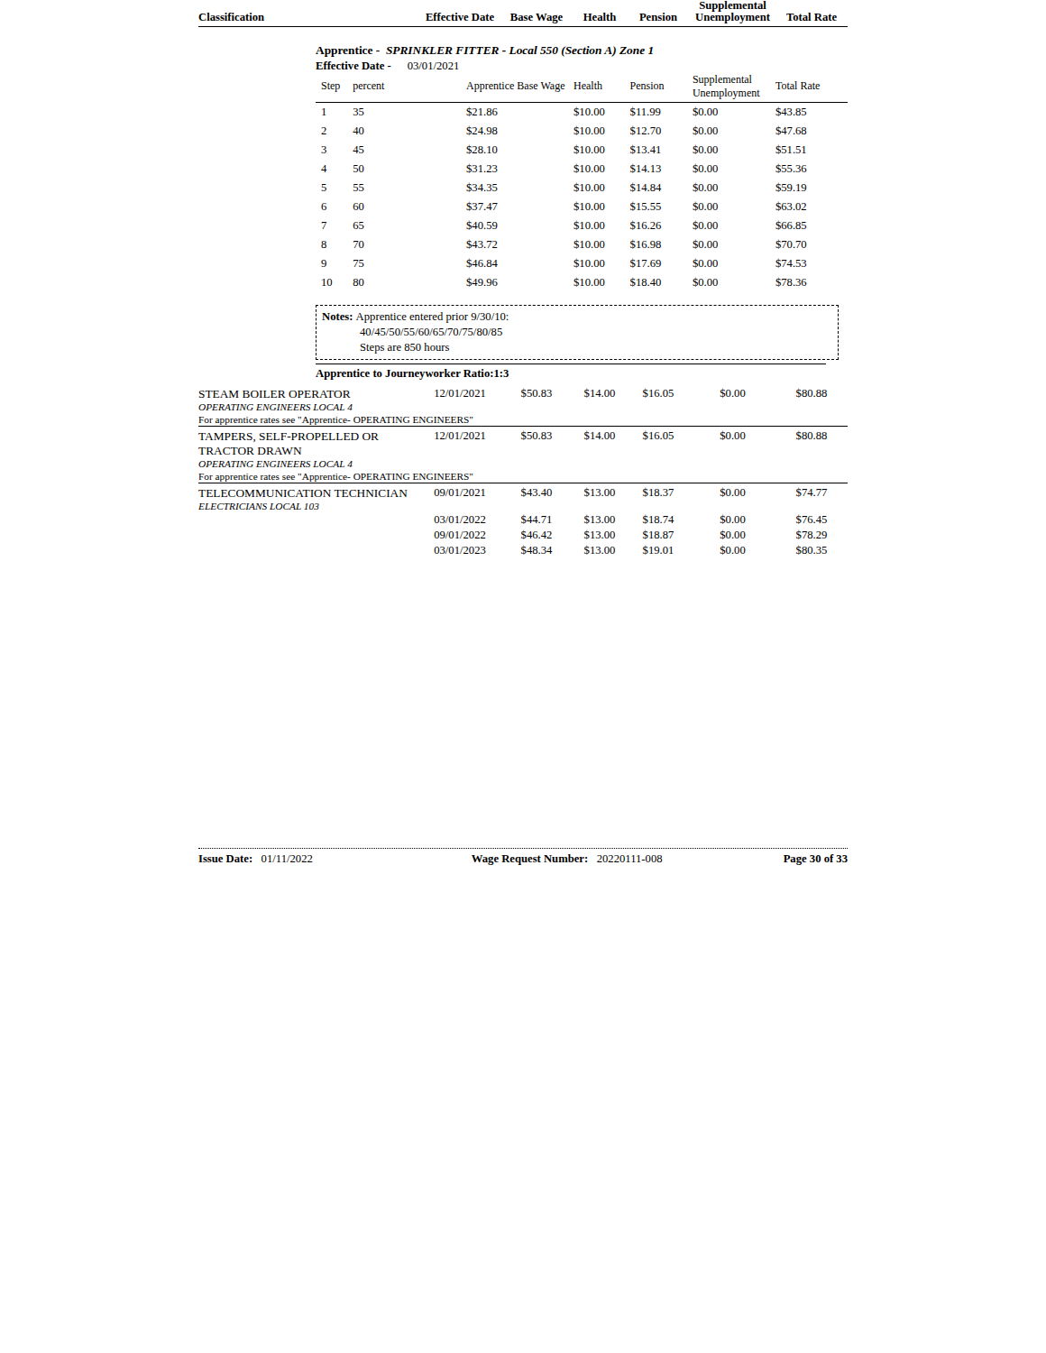| Classification | Effective Date | Base Wage | Health | Pension | Supplemental Unemployment | Total Rate |
Apprentice - SPRINKLER FITTER - Local 550 (Section A) Zone 1
Effective Date -03/01/2021
| Step | percent | Apprentice Base Wage | Health | Pension | Supplemental Unemployment | Total Rate |
| --- | --- | --- | --- | --- | --- | --- |
| 1 | 35 | $21.86 | $10.00 | $11.99 | $0.00 | $43.85 |
| 2 | 40 | $24.98 | $10.00 | $12.70 | $0.00 | $47.68 |
| 3 | 45 | $28.10 | $10.00 | $13.41 | $0.00 | $51.51 |
| 4 | 50 | $31.23 | $10.00 | $14.13 | $0.00 | $55.36 |
| 5 | 55 | $34.35 | $10.00 | $14.84 | $0.00 | $59.19 |
| 6 | 60 | $37.47 | $10.00 | $15.55 | $0.00 | $63.02 |
| 7 | 65 | $40.59 | $10.00 | $16.26 | $0.00 | $66.85 |
| 8 | 70 | $43.72 | $10.00 | $16.98 | $0.00 | $70.70 |
| 9 | 75 | $46.84 | $10.00 | $17.69 | $0.00 | $74.53 |
| 10 | 80 | $49.96 | $10.00 | $18.40 | $0.00 | $78.36 |
Notes: Apprentice entered prior 9/30/10:
40/45/50/55/60/65/70/75/80/85
Steps are 850 hours
Apprentice to Journeyworker Ratio:1:3
| STEAM BOILER OPERATOR OPERATING ENGINEERS LOCAL 4 | 12/01/2021 | $50.83 | $14.00 | $16.05 | $0.00 | $80.88 |
| For apprentice rates see "Apprentice- OPERATING ENGINEERS" |
| TAMPERS, SELF-PROPELLED OR TRACTOR DRAWN OPERATING ENGINEERS LOCAL 4 | 12/01/2021 | $50.83 | $14.00 | $16.05 | $0.00 | $80.88 |
| For apprentice rates see "Apprentice- OPERATING ENGINEERS" |
| TELECOMMUNICATION TECHNICIAN ELECTRICIANS LOCAL 103 | 09/01/2021 | $43.40 | $13.00 | $18.37 | $0.00 | $74.77 |
| | 03/01/2022 | $44.71 | $13.00 | $18.74 | $0.00 | $76.45 |
| | 09/01/2022 | $46.42 | $13.00 | $18.87 | $0.00 | $78.29 |
| | 03/01/2023 | $48.34 | $13.00 | $19.01 | $0.00 | $80.35 |
| Issue Date: 01/11/2022 | Wage Request Number: 20220111-008 | Page 30 of 33 |